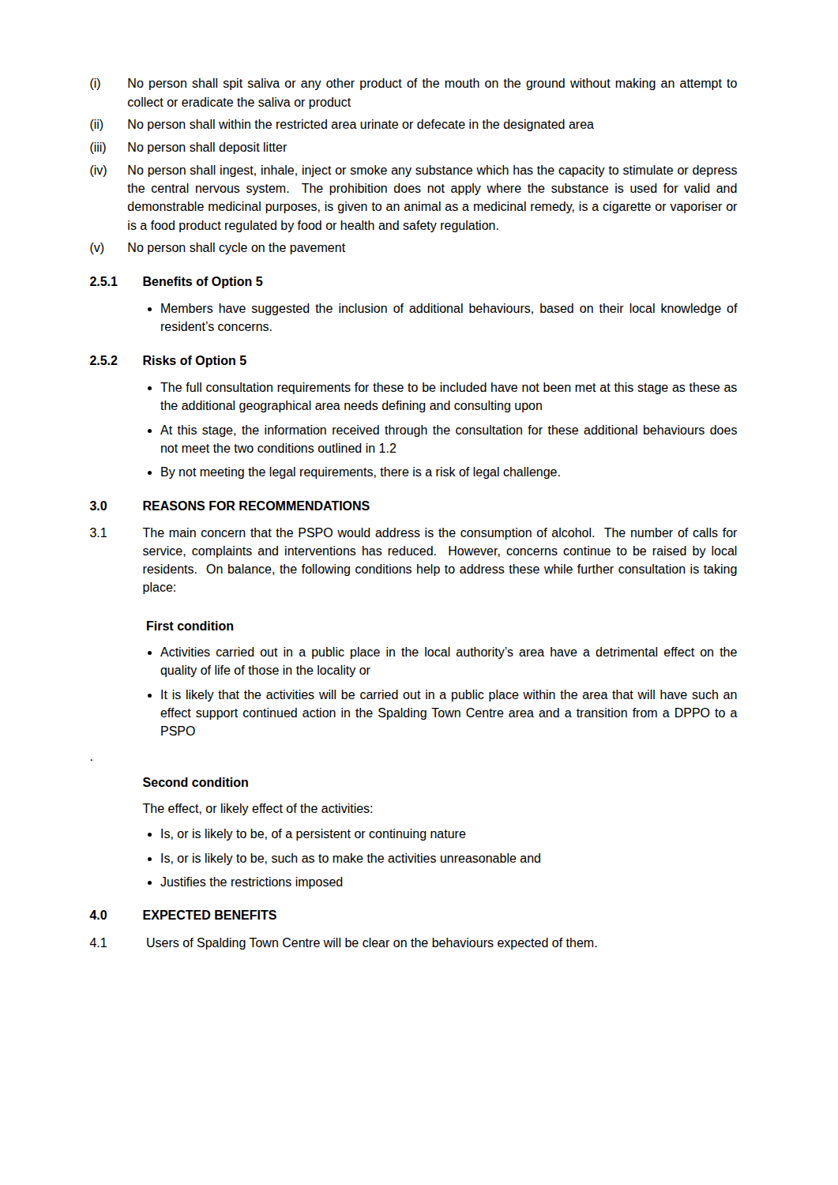(i) No person shall spit saliva or any other product of the mouth on the ground without making an attempt to collect or eradicate the saliva or product
(ii) No person shall within the restricted area urinate or defecate in the designated area
(iii) No person shall deposit litter
(iv) No person shall ingest, inhale, inject or smoke any substance which has the capacity to stimulate or depress the central nervous system. The prohibition does not apply where the substance is used for valid and demonstrable medicinal purposes, is given to an animal as a medicinal remedy, is a cigarette or vaporiser or is a food product regulated by food or health and safety regulation.
(v) No person shall cycle on the pavement
2.5.1
Benefits of Option 5
Members have suggested the inclusion of additional behaviours, based on their local knowledge of resident’s concerns.
2.5.2
Risks of Option 5
The full consultation requirements for these to be included have not been met at this stage as these as the additional geographical area needs defining and consulting upon
At this stage, the information received through the consultation for these additional behaviours does not meet the two conditions outlined in 1.2
By not meeting the legal requirements, there is a risk of legal challenge.
3.0
REASONS FOR RECOMMENDATIONS
3.1
The main concern that the PSPO would address is the consumption of alcohol. The number of calls for service, complaints and interventions has reduced. However, concerns continue to be raised by local residents. On balance, the following conditions help to address these while further consultation is taking place:
First condition
Activities carried out in a public place in the local authority’s area have a detrimental effect on the quality of life of those in the locality or
It is likely that the activities will be carried out in a public place within the area that will have such an effect support continued action in the Spalding Town Centre area and a transition from a DPPO to a PSPO
.
Second condition
The effect, or likely effect of the activities:
Is, or is likely to be, of a persistent or continuing nature
Is, or is likely to be, such as to make the activities unreasonable and
Justifies the restrictions imposed
4.0
EXPECTED BENEFITS
4.1
Users of Spalding Town Centre will be clear on the behaviours expected of them.